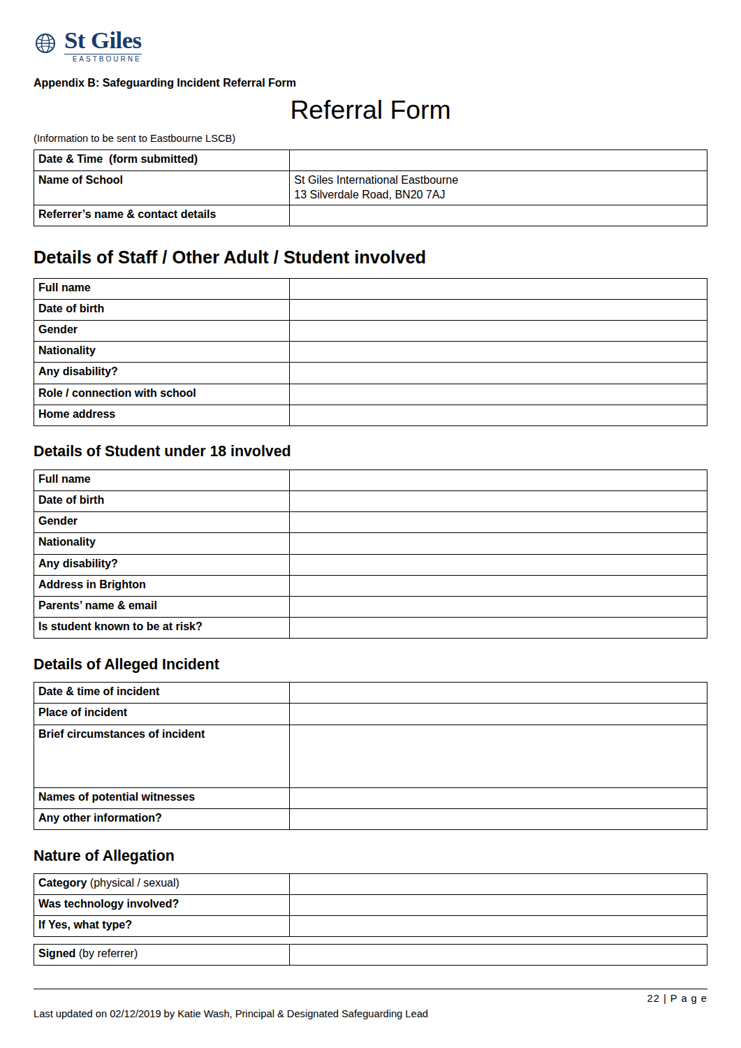St Giles
EASTBOURNE
Appendix B: Safeguarding Incident Referral Form
Referral Form
(Information to be sent to Eastbourne LSCB)
| Date & Time (form submitted) | |
| Name of School | St Giles International Eastbourne 13 Silverdale Road, BN20 7AJ |
| Referrer’s name & contact details | |
Details of Staff / Other Adult / Student involved
| Full name | |
| Date of birth | |
| Gender | |
| Nationality | |
| Any disability? | |
| Role / connection with school | |
| Home address | |
Details of Student under 18 involved
| Full name | |
| Date of birth | |
| Gender | |
| Nationality | |
| Any disability? | |
| Address in Brighton | |
| Parents’ name & email | |
| Is student known to be at risk? | |
Details of Alleged Incident
| Date & time of incident | |
| Place of incident | |
| Brief circumstances of incident | |
| Names of potential witnesses | |
| Any other information? | |
Nature of Allegation
| Category (physical / sexual) | |
| Was technology involved? | |
| If Yes, what type? | |
| Signed (by referrer) | |
22 | P a g e
Last updated on 02/12/2019 by Katie Wash, Principal & Designated Safeguarding Lead